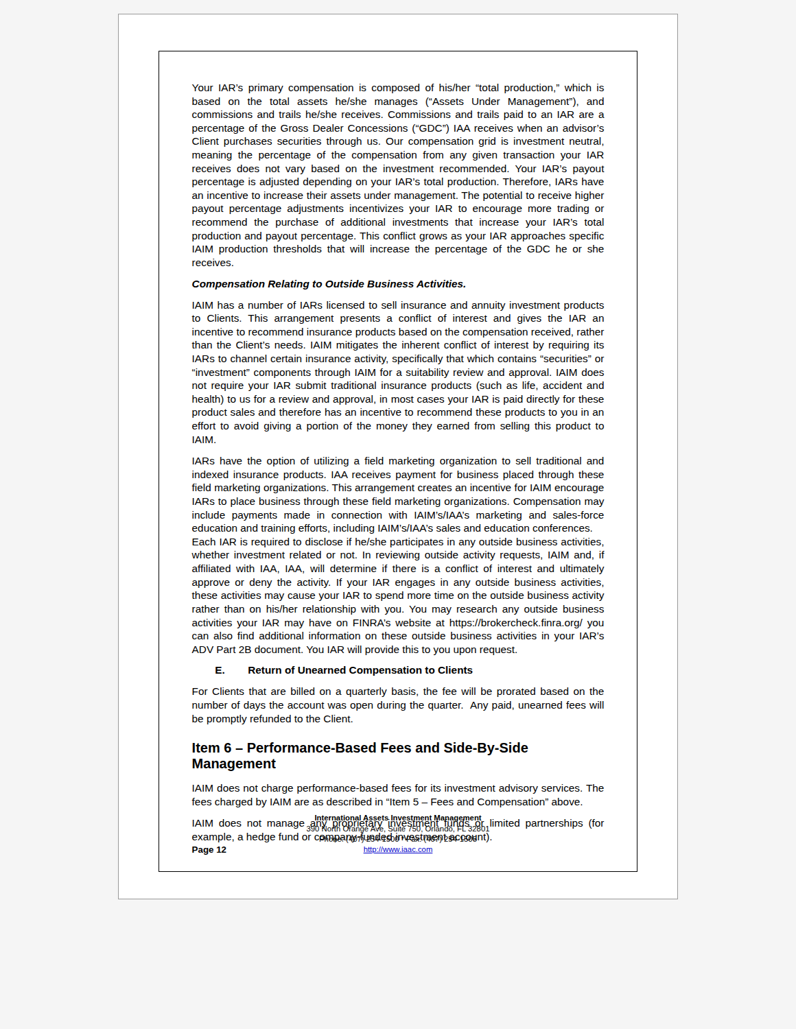Your IAR’s primary compensation is composed of his/her “total production,” which is based on the total assets he/she manages (“Assets Under Management”), and commissions and trails he/she receives. Commissions and trails paid to an IAR are a percentage of the Gross Dealer Concessions (“GDC”) IAA receives when an advisor’s Client purchases securities through us. Our compensation grid is investment neutral, meaning the percentage of the compensation from any given transaction your IAR receives does not vary based on the investment recommended. Your IAR’s payout percentage is adjusted depending on your IAR’s total production. Therefore, IARs have an incentive to increase their assets under management. The potential to receive higher payout percentage adjustments incentivizes your IAR to encourage more trading or recommend the purchase of additional investments that increase your IAR’s total production and payout percentage. This conflict grows as your IAR approaches specific IAIM production thresholds that will increase the percentage of the GDC he or she receives.
Compensation Relating to Outside Business Activities.
IAIM has a number of IARs licensed to sell insurance and annuity investment products to Clients. This arrangement presents a conflict of interest and gives the IAR an incentive to recommend insurance products based on the compensation received, rather than the Client’s needs. IAIM mitigates the inherent conflict of interest by requiring its IARs to channel certain insurance activity, specifically that which contains “securities” or “investment” components through IAIM for a suitability review and approval. IAIM does not require your IAR submit traditional insurance products (such as life, accident and health) to us for a review and approval, in most cases your IAR is paid directly for these product sales and therefore has an incentive to recommend these products to you in an effort to avoid giving a portion of the money they earned from selling this product to IAIM.
IARs have the option of utilizing a field marketing organization to sell traditional and indexed insurance products. IAA receives payment for business placed through these field marketing organizations. This arrangement creates an incentive for IAIM encourage IARs to place business through these field marketing organizations. Compensation may include payments made in connection with IAIM’s/IAA’s marketing and sales-force education and training efforts, including IAIM’s/IAA’s sales and education conferences.
Each IAR is required to disclose if he/she participates in any outside business activities, whether investment related or not. In reviewing outside activity requests, IAIM and, if affiliated with IAA, IAA, will determine if there is a conflict of interest and ultimately approve or deny the activity. If your IAR engages in any outside business activities, these activities may cause your IAR to spend more time on the outside business activity rather than on his/her relationship with you. You may research any outside business activities your IAR may have on FINRA’s website at https://brokercheck.finra.org/ you can also find additional information on these outside business activities in your IAR’s ADV Part 2B document. You IAR will provide this to you upon request.
E. Return of Unearned Compensation to Clients
For Clients that are billed on a quarterly basis, the fee will be prorated based on the number of days the account was open during the quarter. Any paid, unearned fees will be promptly refunded to the Client.
Item 6 – Performance-Based Fees and Side-By-Side Management
IAIM does not charge performance-based fees for its investment advisory services. The fees charged by IAIM are as described in “Item 5 – Fees and Compensation” above.
IAIM does not manage any proprietary investment funds or limited partnerships (for example, a hedge fund or company-funded investment account).
International Assets Investment Management
390 North Orange Ave, Suite 750, Orlando, FL 32801
Phone: (407) 254-1500 * Fax: (407) 254-1505
http://www.iaac.com
Page 12